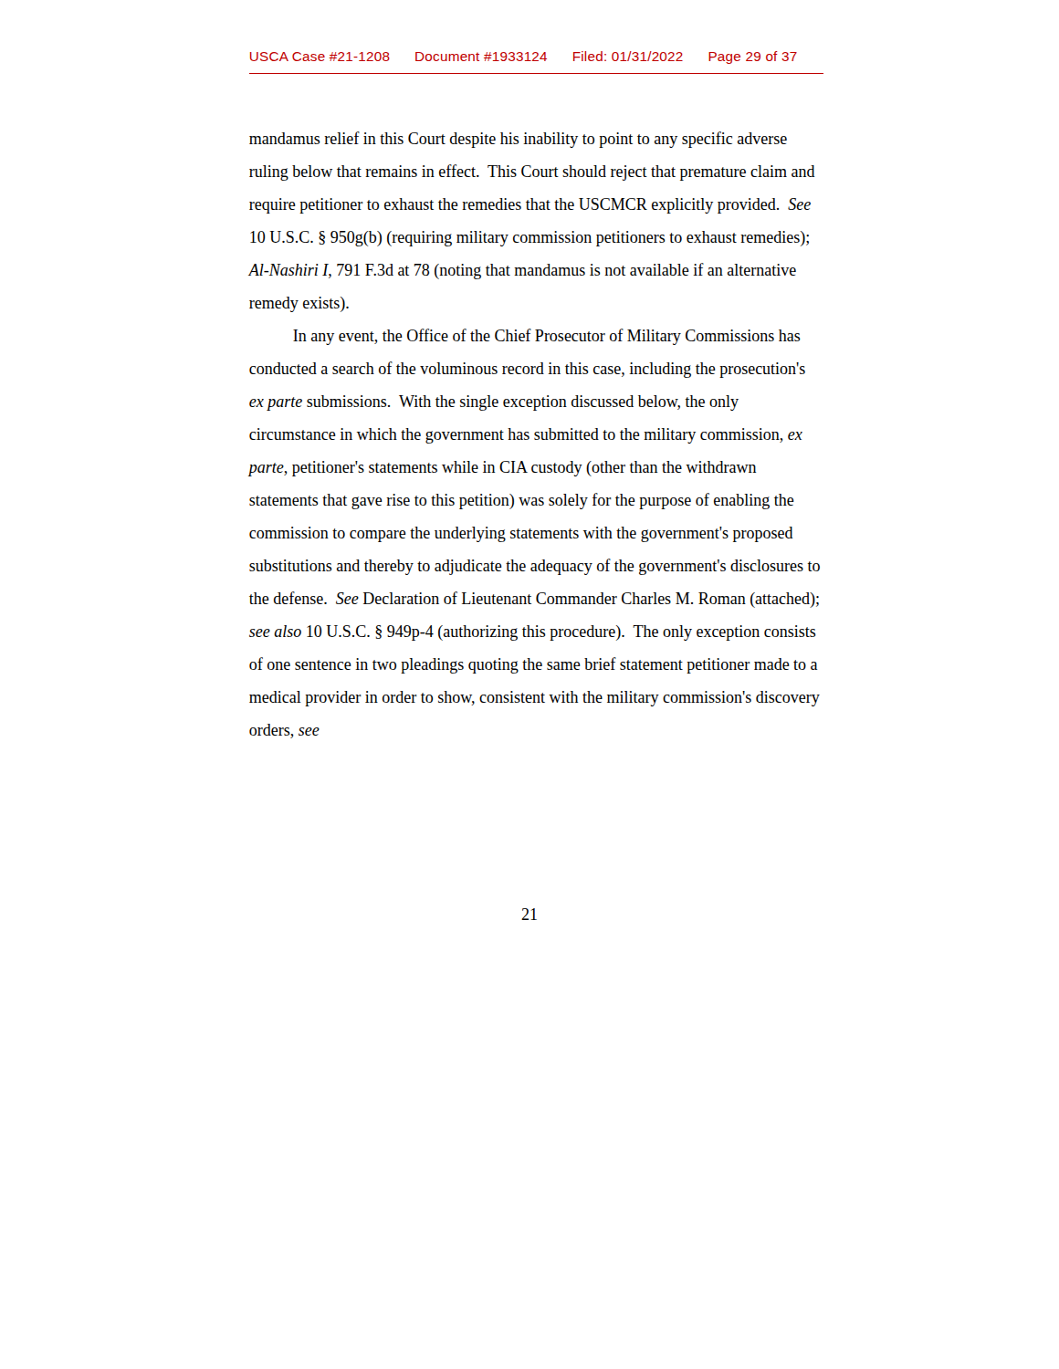USCA Case #21-1208 Document #1933124 Filed: 01/31/2022 Page 29 of 37
mandamus relief in this Court despite his inability to point to any specific adverse ruling below that remains in effect. This Court should reject that premature claim and require petitioner to exhaust the remedies that the USCMCR explicitly provided. See 10 U.S.C. § 950g(b) (requiring military commission petitioners to exhaust remedies); Al-Nashiri I, 791 F.3d at 78 (noting that mandamus is not available if an alternative remedy exists).
In any event, the Office of the Chief Prosecutor of Military Commissions has conducted a search of the voluminous record in this case, including the prosecution's ex parte submissions. With the single exception discussed below, the only circumstance in which the government has submitted to the military commission, ex parte, petitioner's statements while in CIA custody (other than the withdrawn statements that gave rise to this petition) was solely for the purpose of enabling the commission to compare the underlying statements with the government's proposed substitutions and thereby to adjudicate the adequacy of the government's disclosures to the defense. See Declaration of Lieutenant Commander Charles M. Roman (attached); see also 10 U.S.C. § 949p-4 (authorizing this procedure). The only exception consists of one sentence in two pleadings quoting the same brief statement petitioner made to a medical provider in order to show, consistent with the military commission's discovery orders, see
21